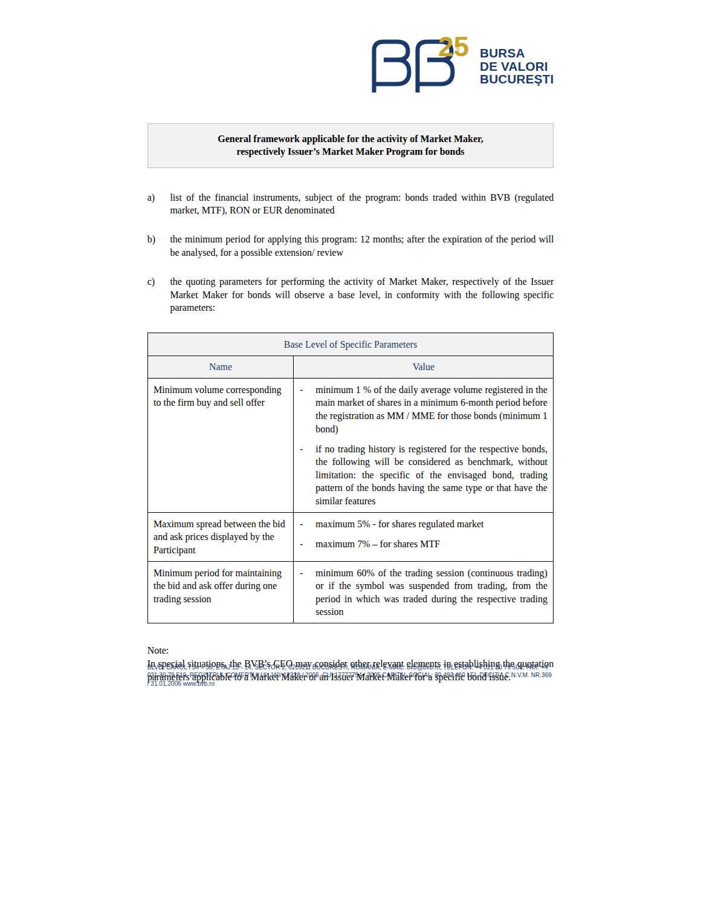25 ANI
BURSA
DE VALORI
BUCUREŞTI
General framework applicable for the activity of Market Maker,
respectively Issuer’s Market Maker Program for bonds
a) list of the financial instruments, subject of the program: bonds traded within BVB (regulated market, MTF), RON or EUR denominated
b) the minimum period for applying this program: 12 months; after the expiration of the period will be analysed, for a possible extension/ review
c) the quoting parameters for performing the activity of Market Maker, respectively of the Issuer Market Maker for bonds will observe a base level, in conformity with the following specific parameters:
| Base Level of Specific Parameters |
| --- |
| Name | Value |
| Minimum volume corresponding to the firm buy and sell offer | minimum 1 % of the daily average volume registered in the main market of shares in a minimum 6-month period before the registration as MM / MME for those bonds (minimum 1 bond) if no trading history is registered for the respective bonds, the following will be considered as benchmark, without limitation: the specific of the envisaged bond, trading pattern of the bonds having the same type or that have the similar features |
| Maximum spread between the bid and ask prices displayed by the Participant | maximum 5% - for shares regulated market maximum 7% – for shares MTF |
| Minimum period for maintaining the bid and ask offer during one trading session | minimum 60% of the trading session (continuous trading) or if the symbol was suspended from trading, from the period in which was traded during the respective trading session |
Note: In special situations, the BVB’s CEO may consider other relevant elements in establishing the quotation parameters applicable to a Market Maker or an Issuer Market Maker for a specific bond issue.
BLVD. CAROL I 34 – 36, ETAJ 13 - 14, SECTOR 2, 020922, BUCURESTI, ROMANIA, E-MAIL: bvb@bvb.ro, TELEFON: +4 021 30 79 500, FAX: +4 021 30 79 519, REGISTRUL COMERTULUI: J40/ 12328 / 2005, CUI:17777754 / 2005 CAPITAL SOCIAL: 80.492.460 LEI, DECIZIA C.N.V.M. NR.369 / 31.01.2006 www.bvb.ro